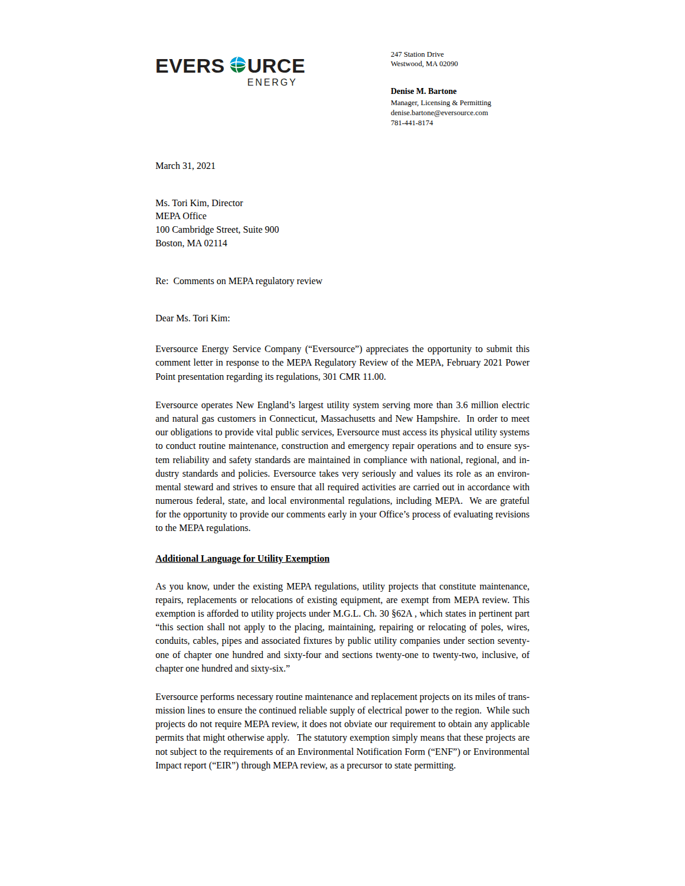Eversource Energy EVERS URCE ENERGY
247 Station Drive
Westwood, MA 02090
Denise M. Bartone
Manager, Licensing & Permitting
denise.bartone@eversource.com
781-441-8174
March 31, 2021
Ms. Tori Kim, Director
MEPA Office
100 Cambridge Street, Suite 900
Boston, MA 02114
Re: Comments on MEPA regulatory review
Dear Ms. Tori Kim:
Eversource Energy Service Company (“Eversource”) appreciates the opportunity to submit this comment letter in response to the MEPA Regulatory Review of the MEPA, February 2021 Power Point presentation regarding its regulations, 301 CMR 11.00.
Eversource operates New England’s largest utility system serving more than 3.6 million electric and natural gas customers in Connecticut, Massachusetts and New Hampshire. In order to meet our obligations to provide vital public services, Eversource must access its physical utility systems to conduct routine maintenance, construction and emergency repair operations and to ensure system reliability and safety standards are maintained in compliance with national, regional, and industry standards and policies. Eversource takes very seriously and values its role as an environmental steward and strives to ensure that all required activities are carried out in accordance with numerous federal, state, and local environmental regulations, including MEPA. We are grateful for the opportunity to provide our comments early in your Office’s process of evaluating revisions to the MEPA regulations.
Additional Language for Utility Exemption
As you know, under the existing MEPA regulations, utility projects that constitute maintenance, repairs, replacements or relocations of existing equipment, are exempt from MEPA review. This exemption is afforded to utility projects under M.G.L. Ch. 30 §62A , which states in pertinent part “this section shall not apply to the placing, maintaining, repairing or relocating of poles, wires, conduits, cables, pipes and associated fixtures by public utility companies under section seventy-one of chapter one hundred and sixty-four and sections twenty-one to twenty-two, inclusive, of chapter one hundred and sixty-six.”
Eversource performs necessary routine maintenance and replacement projects on its miles of transmission lines to ensure the continued reliable supply of electrical power to the region. While such projects do not require MEPA review, it does not obviate our requirement to obtain any applicable permits that might otherwise apply. The statutory exemption simply means that these projects are not subject to the requirements of an Environmental Notification Form (“ENF”) or Environmental Impact report (“EIR”) through MEPA review, as a precursor to state permitting.